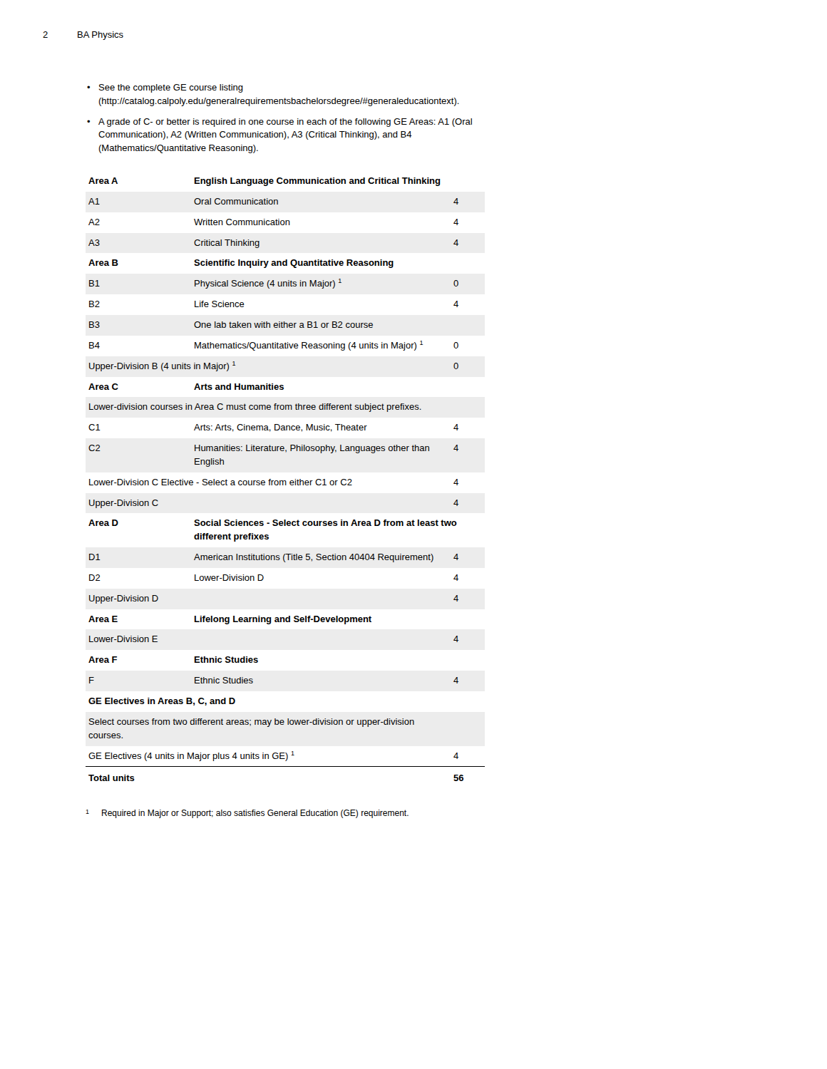2 BA Physics
See the complete GE course listing (http://catalog.calpoly.edu/generalrequirementsbachelorsdegree/#generaleducationtext).
A grade of C- or better is required in one course in each of the following GE Areas: A1 (Oral Communication), A2 (Written Communication), A3 (Critical Thinking), and B4 (Mathematics/Quantitative Reasoning).
| Area A | English Language Communication and Critical Thinking |
| A1 | Oral Communication | 4 |
| A2 | Written Communication | 4 |
| A3 | Critical Thinking | 4 |
| Area B | Scientific Inquiry and Quantitative Reasoning |
| B1 | Physical Science (4 units in Major) 1 | 0 |
| B2 | Life Science | 4 |
| B3 | One lab taken with either a B1 or B2 course | |
| B4 | Mathematics/Quantitative Reasoning (4 units in Major) 1 | 0 |
| Upper-Division B (4 units in Major) 1 | 0 |
| Area C | Arts and Humanities |
| Lower-division courses in Area C must come from three different subject prefixes. | |
| C1 | Arts: Arts, Cinema, Dance, Music, Theater | 4 |
| C2 | Humanities: Literature, Philosophy, Languages other than English | 4 |
| Lower-Division C Elective - Select a course from either C1 or C2 | 4 |
| Upper-Division C | 4 |
| Area D | Social Sciences - Select courses in Area D from at least two different prefixes |
| D1 | American Institutions (Title 5, Section 40404 Requirement) | 4 |
| D2 | Lower-Division D | 4 |
| Upper-Division D | 4 |
| Area E | Lifelong Learning and Self-Development |
| Lower-Division E | 4 |
| Area F | Ethnic Studies |
| F | Ethnic Studies | 4 |
| GE Electives in Areas B, C, and D |
| Select courses from two different areas; may be lower-division or upper-division courses. | |
| GE Electives (4 units in Major plus 4 units in GE) 1 | 4 |
| Total units | 56 |
1
Required in Major or Support; also satisfies General Education (GE) requirement.